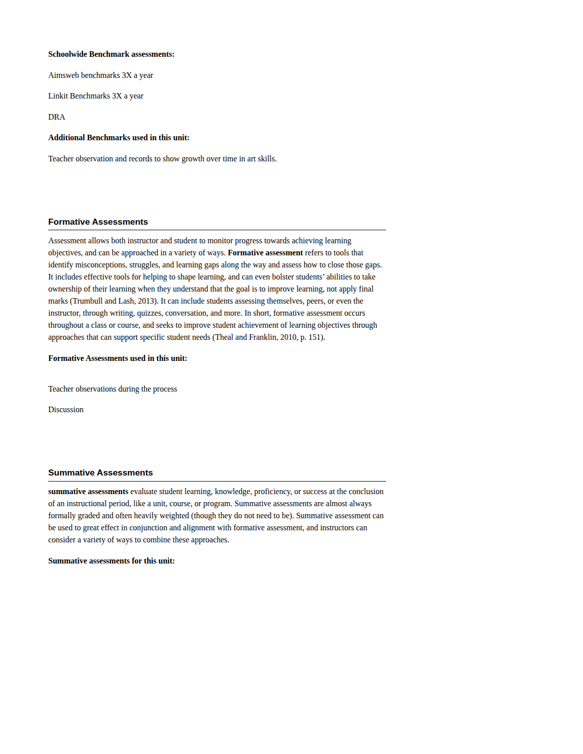Schoolwide Benchmark assessments:
Aimsweb benchmarks 3X a year
Linkit Benchmarks 3X a year
DRA
Additional Benchmarks used in this unit:
Teacher observation and records to show growth over time in art skills.
Formative Assessments
Assessment allows both instructor and student to monitor progress towards achieving learning objectives, and can be approached in a variety of ways. Formative assessment refers to tools that identify misconceptions, struggles, and learning gaps along the way and assess how to close those gaps. It includes effective tools for helping to shape learning, and can even bolster students’ abilities to take ownership of their learning when they understand that the goal is to improve learning, not apply final marks (Trumbull and Lash, 2013). It can include students assessing themselves, peers, or even the instructor, through writing, quizzes, conversation, and more. In short, formative assessment occurs throughout a class or course, and seeks to improve student achievement of learning objectives through approaches that can support specific student needs (Theal and Franklin, 2010, p. 151).
Formative Assessments used in this unit:
Teacher observations during the process
Discussion
Summative Assessments
summative assessments evaluate student learning, knowledge, proficiency, or success at the conclusion of an instructional period, like a unit, course, or program. Summative assessments are almost always formally graded and often heavily weighted (though they do not need to be). Summative assessment can be used to great effect in conjunction and alignment with formative assessment, and instructors can consider a variety of ways to combine these approaches.
Summative assessments for this unit: